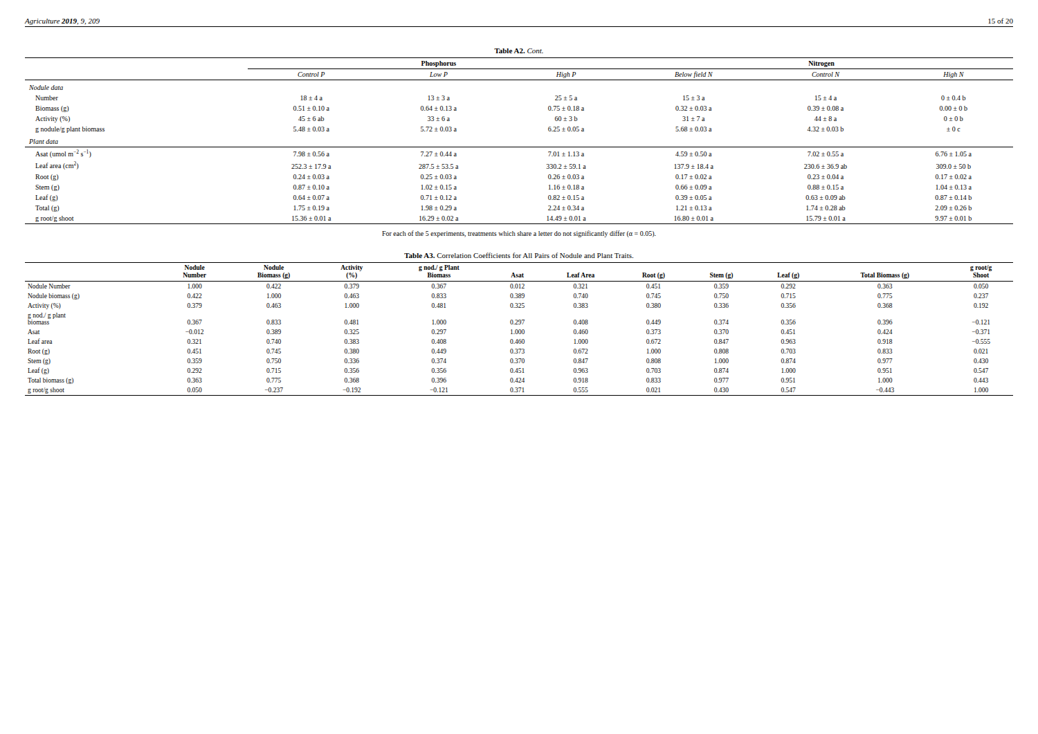Agriculture 2019, 9, 209 15 of 20
Table A2. Cont.
| | Phosphorus | Nitrogen |
| --- | --- | --- |
| | Control P | Low P | High P | Below field N | Control N | High N |
| Nodule data |
| Number | 18 ± 4 a | 13 ± 3 a | 25 ± 5 a | 15 ± 3 a | 15 ± 4 a | 0 ± 0.4 b |
| Biomass (g) | 0.51 ± 0.10 a | 0.64 ± 0.13 a | 0.75 ± 0.18 a | 0.32 ± 0.03 a | 0.39 ± 0.08 a | 0.00 ± 0 b |
| Activity (%) | 45 ± 6 ab | 33 ± 6 a | 60 ± 3 b | 31 ± 7 a | 44 ± 8 a | 0 ± 0 b |
| g nodule/g plant biomass | 5.48 ± 0.03 a | 5.72 ± 0.03 a | 6.25 ± 0.05 a | 5.68 ± 0.03 a | 4.32 ± 0.03 b | ± 0 c |
| Plant data |
| Asat (umol m −2 s −1 ) | 7.98 ± 0.56 a | 7.27 ± 0.44 a | 7.01 ± 1.13 a | 4.59 ± 0.50 a | 7.02 ± 0.55 a | 6.76 ± 1.05 a |
| Leaf area (cm 2 ) | 252.3 ± 17.9 a | 287.5 ± 53.5 a | 330.2 ± 59.1 a | 137.9 ± 18.4 a | 230.6 ± 36.9 ab | 309.0 ± 50 b |
| Root (g) | 0.24 ± 0.03 a | 0.25 ± 0.03 a | 0.26 ± 0.03 a | 0.17 ± 0.02 a | 0.23 ± 0.04 a | 0.17 ± 0.02 a |
| Stem (g) | 0.87 ± 0.10 a | 1.02 ± 0.15 a | 1.16 ± 0.18 a | 0.66 ± 0.09 a | 0.88 ± 0.15 a | 1.04 ± 0.13 a |
| Leaf (g) | 0.64 ± 0.07 a | 0.71 ± 0.12 a | 0.82 ± 0.15 a | 0.39 ± 0.05 a | 0.63 ± 0.09 ab | 0.87 ± 0.14 b |
| Total (g) | 1.75 ± 0.19 a | 1.98 ± 0.29 a | 2.24 ± 0.34 a | 1.21 ± 0.13 a | 1.74 ± 0.28 ab | 2.09 ± 0.26 b |
| g root/g shoot | 15.36 ± 0.01 a | 16.29 ± 0.02 a | 14.49 ± 0.01 a | 16.80 ± 0.01 a | 15.79 ± 0.01 a | 9.97 ± 0.01 b |
For each of the 5 experiments, treatments which share a letter do not significantly differ (α = 0.05).
Table A3. Correlation Coefficients for All Pairs of Nodule and Plant Traits.
| | Nodule Number | Nodule Biomass (g) | Activity (%) | g nod./ g Plant Biomass | Asat | Leaf Area | Root (g) | Stem (g) | Leaf (g) | Total Biomass (g) | g root/g Shoot |
| --- | --- | --- | --- | --- | --- | --- | --- | --- | --- | --- | --- |
| Nodule Number | 1.000 | 0.422 | 0.379 | 0.367 | 0.012 | 0.321 | 0.451 | 0.359 | 0.292 | 0.363 | 0.050 |
| Nodule biomass (g) | 0.422 | 1.000 | 0.463 | 0.833 | 0.389 | 0.740 | 0.745 | 0.750 | 0.715 | 0.775 | 0.237 |
| Activity (%) | 0.379 | 0.463 | 1.000 | 0.481 | 0.325 | 0.383 | 0.380 | 0.336 | 0.356 | 0.368 | 0.192 |
| g nod./ g plant biomass | 0.367 | 0.833 | 0.481 | 1.000 | 0.297 | 0.408 | 0.449 | 0.374 | 0.356 | 0.396 | −0.121 |
| Asat | −0.012 | 0.389 | 0.325 | 0.297 | 1.000 | 0.460 | 0.373 | 0.370 | 0.451 | 0.424 | −0.371 |
| Leaf area | 0.321 | 0.740 | 0.383 | 0.408 | 0.460 | 1.000 | 0.672 | 0.847 | 0.963 | 0.918 | −0.555 |
| Root (g) | 0.451 | 0.745 | 0.380 | 0.449 | 0.373 | 0.672 | 1.000 | 0.808 | 0.703 | 0.833 | 0.021 |
| Stem (g) | 0.359 | 0.750 | 0.336 | 0.374 | 0.370 | 0.847 | 0.808 | 1.000 | 0.874 | 0.977 | 0.430 |
| Leaf (g) | 0.292 | 0.715 | 0.356 | 0.356 | 0.451 | 0.963 | 0.703 | 0.874 | 1.000 | 0.951 | 0.547 |
| Total biomass (g) | 0.363 | 0.775 | 0.368 | 0.396 | 0.424 | 0.918 | 0.833 | 0.977 | 0.951 | 1.000 | 0.443 |
| g root/g shoot | 0.050 | −0.237 | −0.192 | −0.121 | 0.371 | 0.555 | 0.021 | 0.430 | 0.547 | −0.443 | 1.000 |